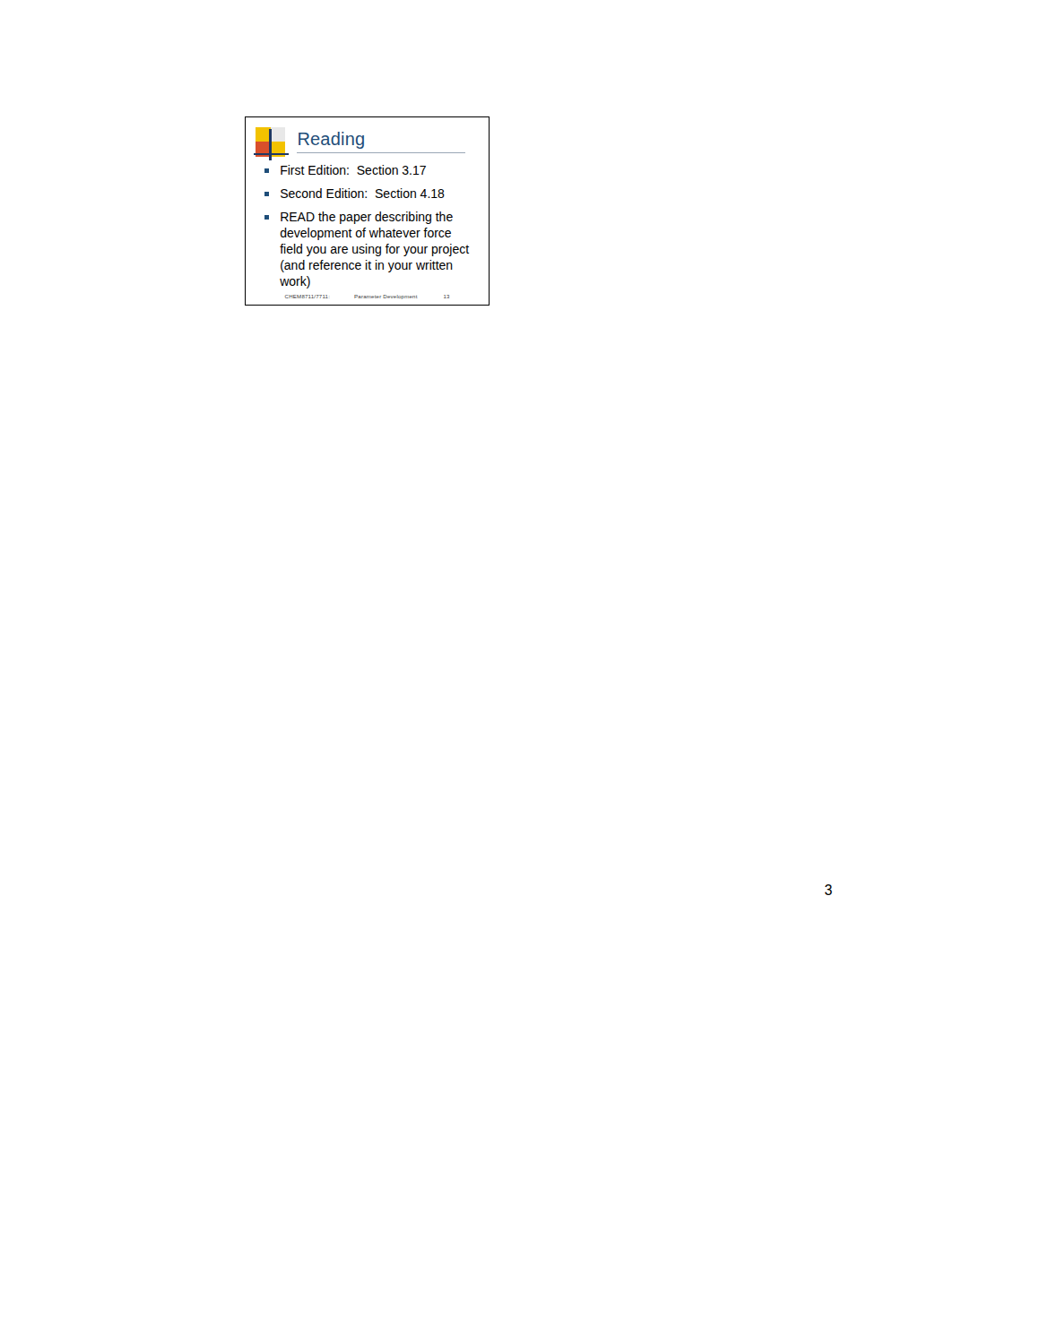Reading
First Edition: Section 3.17
Second Edition: Section 4.18
READ the paper describing the development of whatever force field you are using for your project (and reference it in your written work)
CHEM8711/7711: Parameter Development13
3